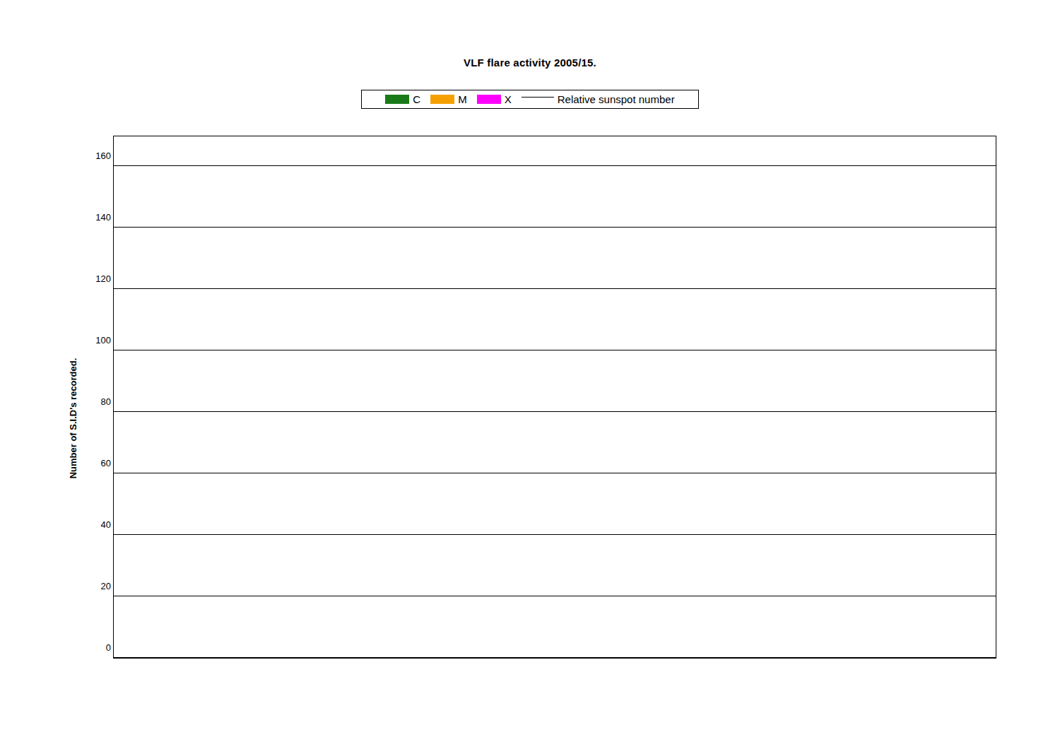VLF flare activity 2005/15.
C M X Relative sunspot number
Number of S.I.D's recorded.
0
20
40
60
80
100
120
140
160